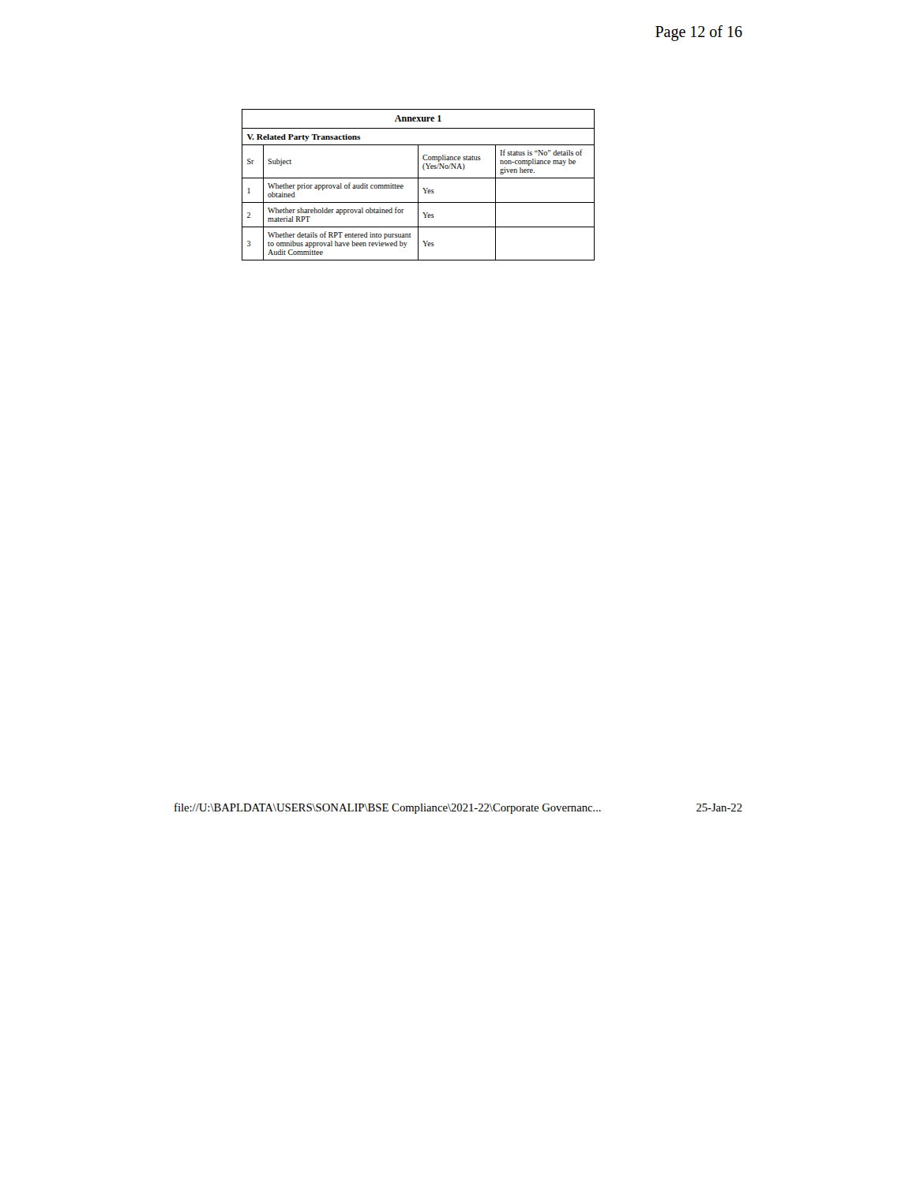Page 12 of 16
| Annexure 1 |
| V. Related Party Transactions |
| Sr | Subject | Compliance status (Yes/No/NA) | If status is “No” details of non-compliance may be given here. |
| 1 | Whether prior approval of audit committee obtained | Yes | |
| 2 | Whether shareholder approval obtained for material RPT | Yes | |
| 3 | Whether details of RPT entered into pursuant to omnibus approval have been reviewed by Audit Committee | Yes | |
file://U:\BAPLDATA\USERS\SONALIP\BSE Compliance\2021-22\Corporate Governanc...
25-Jan-22